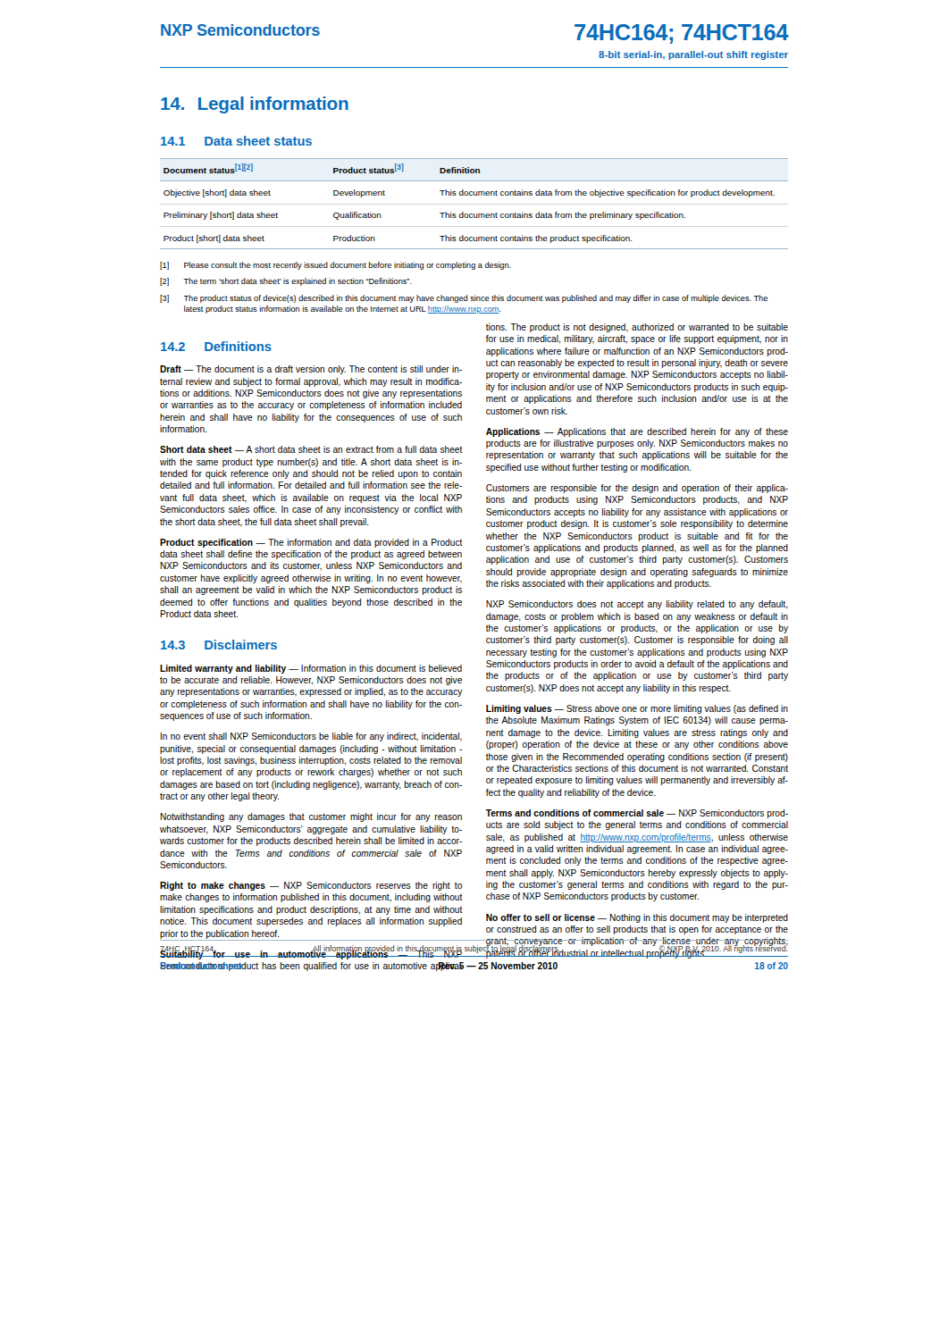NXP Semiconductors
74HC164; 74HCT164
8-bit serial-in, parallel-out shift register
14. Legal information
14.1 Data sheet status
| Document status [1] [2] | Product status [3] | Definition |
| --- | --- | --- |
| Objective [short] data sheet | Development | This document contains data from the objective specification for product development. |
| Preliminary [short] data sheet | Qualification | This document contains data from the preliminary specification. |
| Product [short] data sheet | Production | This document contains the product specification. |
[1] Please consult the most recently issued document before initiating or completing a design.
[2] The term ‘short data sheet’ is explained in section “Definitions”.
[3] The product status of device(s) described in this document may have changed since this document was published and may differ in case of multiple devices. The latest product status information is available on the Internet at URL http://www.nxp.com.
14.2 Definitions
Draft — The document is a draft version only. The content is still under internal review and subject to formal approval, which may result in modifications or additions. NXP Semiconductors does not give any representations or warranties as to the accuracy or completeness of information included herein and shall have no liability for the consequences of use of such information.
Short data sheet — A short data sheet is an extract from a full data sheet with the same product type number(s) and title. A short data sheet is intended for quick reference only and should not be relied upon to contain detailed and full information. For detailed and full information see the relevant full data sheet, which is available on request via the local NXP Semiconductors sales office. In case of any inconsistency or conflict with the short data sheet, the full data sheet shall prevail.
Product specification — The information and data provided in a Product data sheet shall define the specification of the product as agreed between NXP Semiconductors and its customer, unless NXP Semiconductors and customer have explicitly agreed otherwise in writing. In no event however, shall an agreement be valid in which the NXP Semiconductors product is deemed to offer functions and qualities beyond those described in the Product data sheet.
14.3 Disclaimers
Limited warranty and liability — Information in this document is believed to be accurate and reliable. However, NXP Semiconductors does not give any representations or warranties, expressed or implied, as to the accuracy or completeness of such information and shall have no liability for the consequences of use of such information.
In no event shall NXP Semiconductors be liable for any indirect, incidental, punitive, special or consequential damages (including - without limitation - lost profits, lost savings, business interruption, costs related to the removal or replacement of any products or rework charges) whether or not such damages are based on tort (including negligence), warranty, breach of contract or any other legal theory.
Notwithstanding any damages that customer might incur for any reason whatsoever, NXP Semiconductors’ aggregate and cumulative liability towards customer for the products described herein shall be limited in accordance with the Terms and conditions of commercial sale of NXP Semiconductors.
Right to make changes — NXP Semiconductors reserves the right to make changes to information published in this document, including without limitation specifications and product descriptions, at any time and without notice. This document supersedes and replaces all information supplied prior to the publication hereof.
Suitability for use in automotive applications — This NXP Semiconductors product has been qualified for use in automotive applications. The product is not designed, authorized or warranted to be suitable for use in medical, military, aircraft, space or life support equipment, nor in applications where failure or malfunction of an NXP Semiconductors product can reasonably be expected to result in personal injury, death or severe property or environmental damage. NXP Semiconductors accepts no liability for inclusion and/or use of NXP Semiconductors products in such equipment or applications and therefore such inclusion and/or use is at the customer’s own risk.
Applications — Applications that are described herein for any of these products are for illustrative purposes only. NXP Semiconductors makes no representation or warranty that such applications will be suitable for the specified use without further testing or modification.
Customers are responsible for the design and operation of their applications and products using NXP Semiconductors products, and NXP Semiconductors accepts no liability for any assistance with applications or customer product design. It is customer’s sole responsibility to determine whether the NXP Semiconductors product is suitable and fit for the customer’s applications and products planned, as well as for the planned application and use of customer’s third party customer(s). Customers should provide appropriate design and operating safeguards to minimize the risks associated with their applications and products.
NXP Semiconductors does not accept any liability related to any default, damage, costs or problem which is based on any weakness or default in the customer’s applications or products, or the application or use by customer’s third party customer(s). Customer is responsible for doing all necessary testing for the customer’s applications and products using NXP Semiconductors products in order to avoid a default of the applications and the products or of the application or use by customer’s third party customer(s). NXP does not accept any liability in this respect.
Limiting values — Stress above one or more limiting values (as defined in the Absolute Maximum Ratings System of IEC 60134) will cause permanent damage to the device. Limiting values are stress ratings only and (proper) operation of the device at these or any other conditions above those given in the Recommended operating conditions section (if present) or the Characteristics sections of this document is not warranted. Constant or repeated exposure to limiting values will permanently and irreversibly affect the quality and reliability of the device.
Terms and conditions of commercial sale — NXP Semiconductors products are sold subject to the general terms and conditions of commercial sale, as published at http://www.nxp.com/profile/terms, unless otherwise agreed in a valid written individual agreement. In case an individual agreement is concluded only the terms and conditions of the respective agreement shall apply. NXP Semiconductors hereby expressly objects to applying the customer’s general terms and conditions with regard to the purchase of NXP Semiconductors products by customer.
No offer to sell or license — Nothing in this document may be interpreted or construed as an offer to sell products that is open for acceptance or the grant, conveyance or implication of any license under any copyrights, patents or other industrial or intellectual property rights.
74HC_HCT164
All information provided in this document is subject to legal disclaimers.
© NXP B.V. 2010. All rights reserved.
Product data sheet
Rev. 5 — 25 November 2010
18 of 20